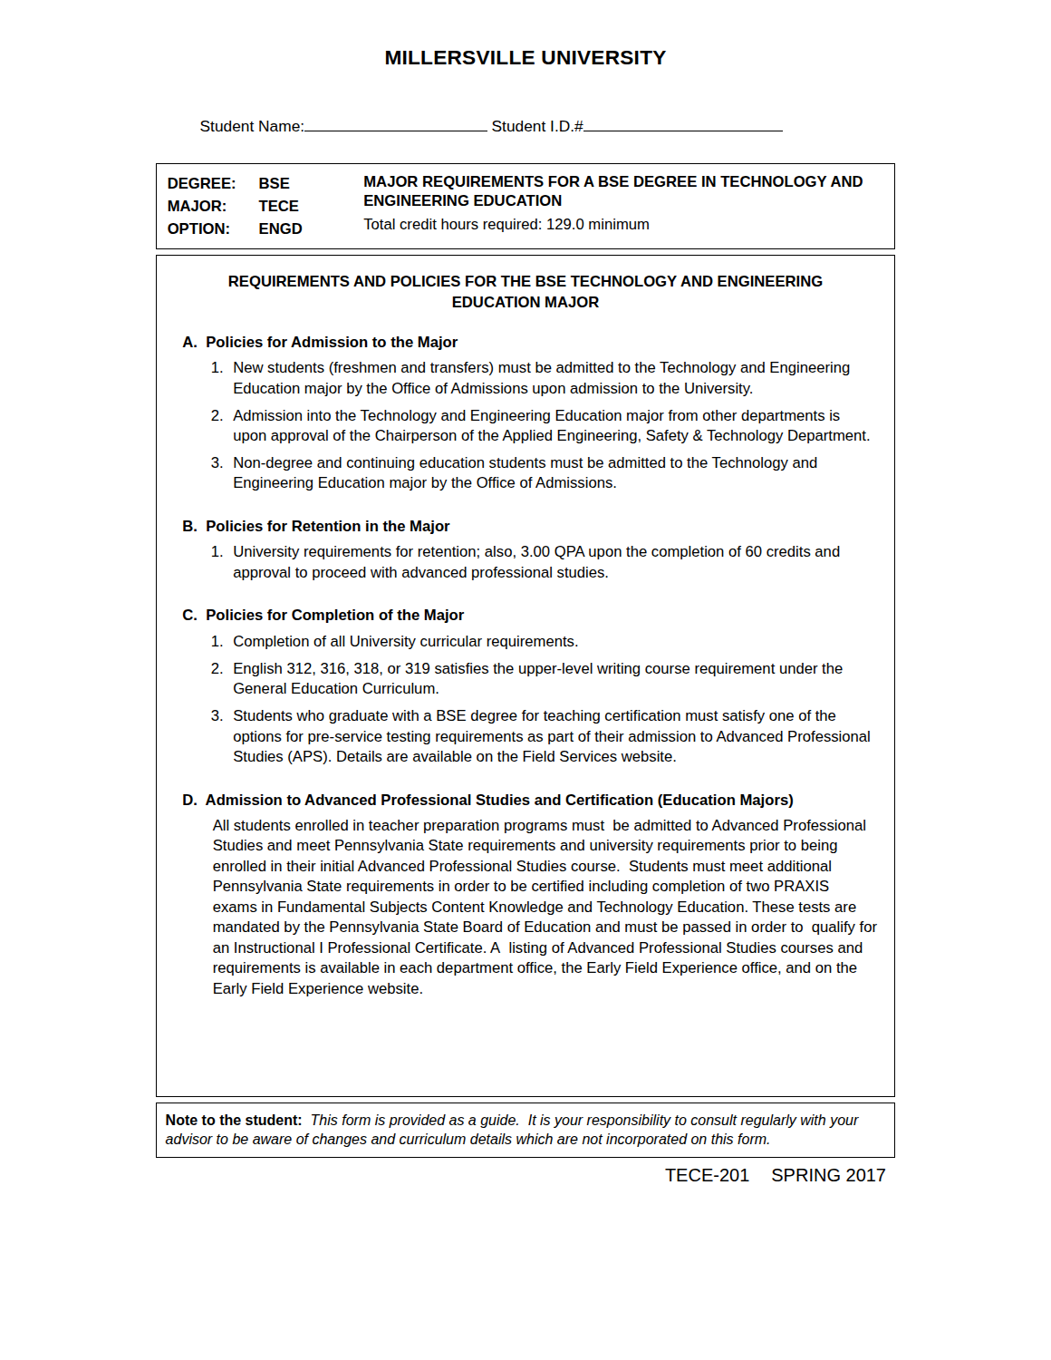MILLERSVILLE UNIVERSITY
Student Name: Student I.D.#
| DEGREE: | BSE |
| MAJOR: | TECE |
| OPTION: | ENGD |
MAJOR REQUIREMENTS FOR A BSE DEGREE IN TECHNOLOGY AND ENGINEERING EDUCATION
Total credit hours required: 129.0 minimum
REQUIREMENTS AND POLICIES FOR THE BSE TECHNOLOGY AND ENGINEERING EDUCATION MAJOR
A. Policies for Admission to the Major
New students (freshmen and transfers) must be admitted to the Technology and Engineering Education major by the Office of Admissions upon admission to the University.
Admission into the Technology and Engineering Education major from other departments is upon approval of the Chairperson of the Applied Engineering, Safety & Technology Department.
Non-degree and continuing education students must be admitted to the Technology and Engineering Education major by the Office of Admissions.
B. Policies for Retention in the Major
University requirements for retention; also, 3.00 QPA upon the completion of 60 credits and approval to proceed with advanced professional studies.
C. Policies for Completion of the Major
Completion of all University curricular requirements.
English 312, 316, 318, or 319 satisfies the upper-level writing course requirement under the General Education Curriculum.
Students who graduate with a BSE degree for teaching certification must satisfy one of the options for pre-service testing requirements as part of their admission to Advanced Professional Studies (APS). Details are available on the Field Services website.
D. Admission to Advanced Professional Studies and Certification (Education Majors)
All students enrolled in teacher preparation programs must be admitted to Advanced Professional Studies and meet Pennsylvania State requirements and university requirements prior to being enrolled in their initial Advanced Professional Studies course. Students must meet additional Pennsylvania State requirements in order to be certified including completion of two PRAXIS exams in Fundamental Subjects Content Knowledge and Technology Education. These tests are mandated by the Pennsylvania State Board of Education and must be passed in order to qualify for an Instructional I Professional Certificate. A listing of Advanced Professional Studies courses and requirements is available in each department office, the Early Field Experience office, and on the Early Field Experience website.
Note to the student: This form is provided as a guide. It is your responsibility to consult regularly with your advisor to be aware of changes and curriculum details which are not incorporated on this form.
TECE-201 SPRING 2017